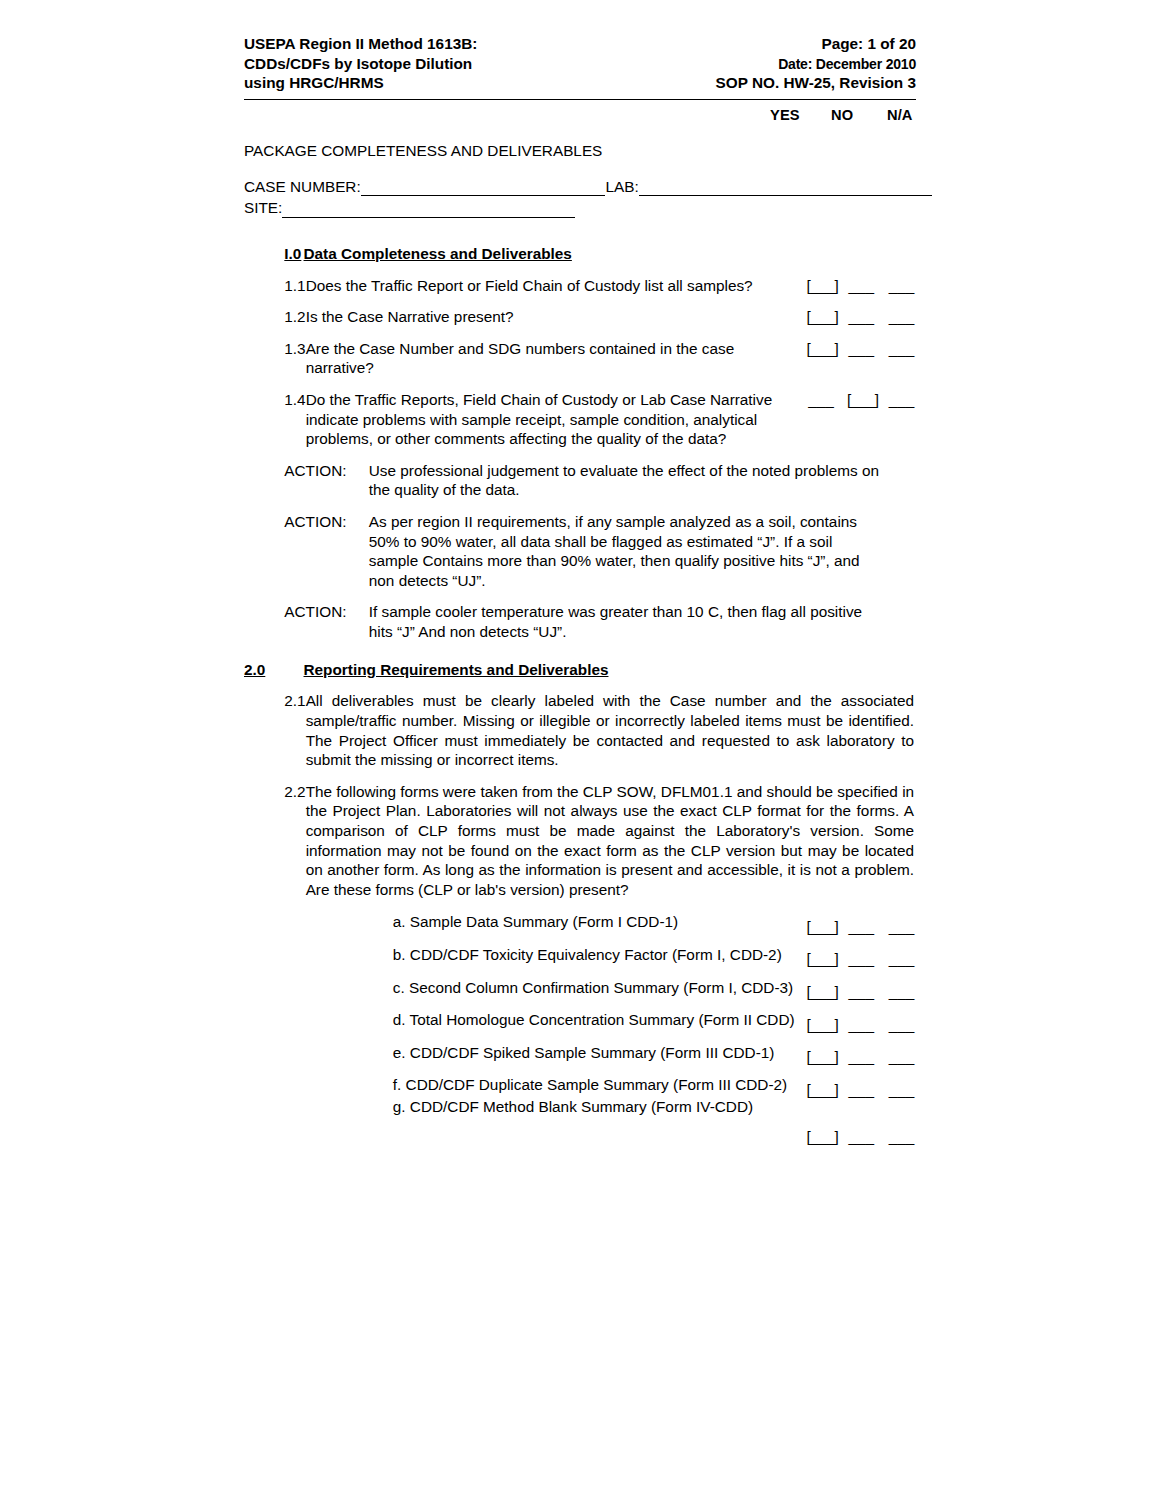USEPA Region II Method 1613B:
CDDs/CDFs by Isotope Dilution
using HRGC/HRMS
Page: 1 of 20
Date: December 2010
SOP NO. HW-25, Revision 3
YES NO N/A
PACKAGE COMPLETENESS AND DELIVERABLES
CASE NUMBER: LAB:
SITE:
I.0
Data Completeness and Deliverables
1.1
Does the Traffic Report or Field Chain of Custody list all samples?
1.2
Is the Case Narrative present?
1.3
Are the Case Number and SDG numbers contained in the case narrative?
1.4
Do the Traffic Reports, Field Chain of Custody or Lab Case Narrative indicate problems with sample receipt, sample condition, analytical problems, or other comments affecting the quality of the data?
ACTION:
Use professional judgement to evaluate the effect of the noted problems on the quality of the data.
ACTION:
As per region II requirements, if any sample analyzed as a soil, contains 50% to 90% water, all data shall be flagged as estimated “J”. If a soil sample Contains more than 90% water, then qualify positive hits “J”, and non detects “UJ”.
ACTION:
If sample cooler temperature was greater than 10 C, then flag all positive hits “J” And non detects “UJ”.
2.0
Reporting Requirements and Deliverables
2.1
All deliverables must be clearly labeled with the Case number and the associated sample/traffic number. Missing or illegible or incorrectly labeled items must be identified. The Project Officer must immediately be contacted and requested to ask laboratory to submit the missing or incorrect items.
2.2
The following forms were taken from the CLP SOW, DFLM01.1 and should be specified in the Project Plan. Laboratories will not always use the exact CLP format for the forms. A comparison of CLP forms must be made against the Laboratory's version. Some information may not be found on the exact form as the CLP version but may be located on another form. As long as the information is present and accessible, it is not a problem. Are these forms (CLP or lab's version) present?
a. Sample Data Summary (Form I CDD-1)
b. CDD/CDF Toxicity Equivalency Factor (Form I, CDD-2)
c. Second Column Confirmation Summary (Form I, CDD-3)
d. Total Homologue Concentration Summary (Form II CDD)
e. CDD/CDF Spiked Sample Summary (Form III CDD-1)
f. CDD/CDF Duplicate Sample Summary (Form III CDD-2)
g. CDD/CDF Method Blank Summary (Form IV-CDD)